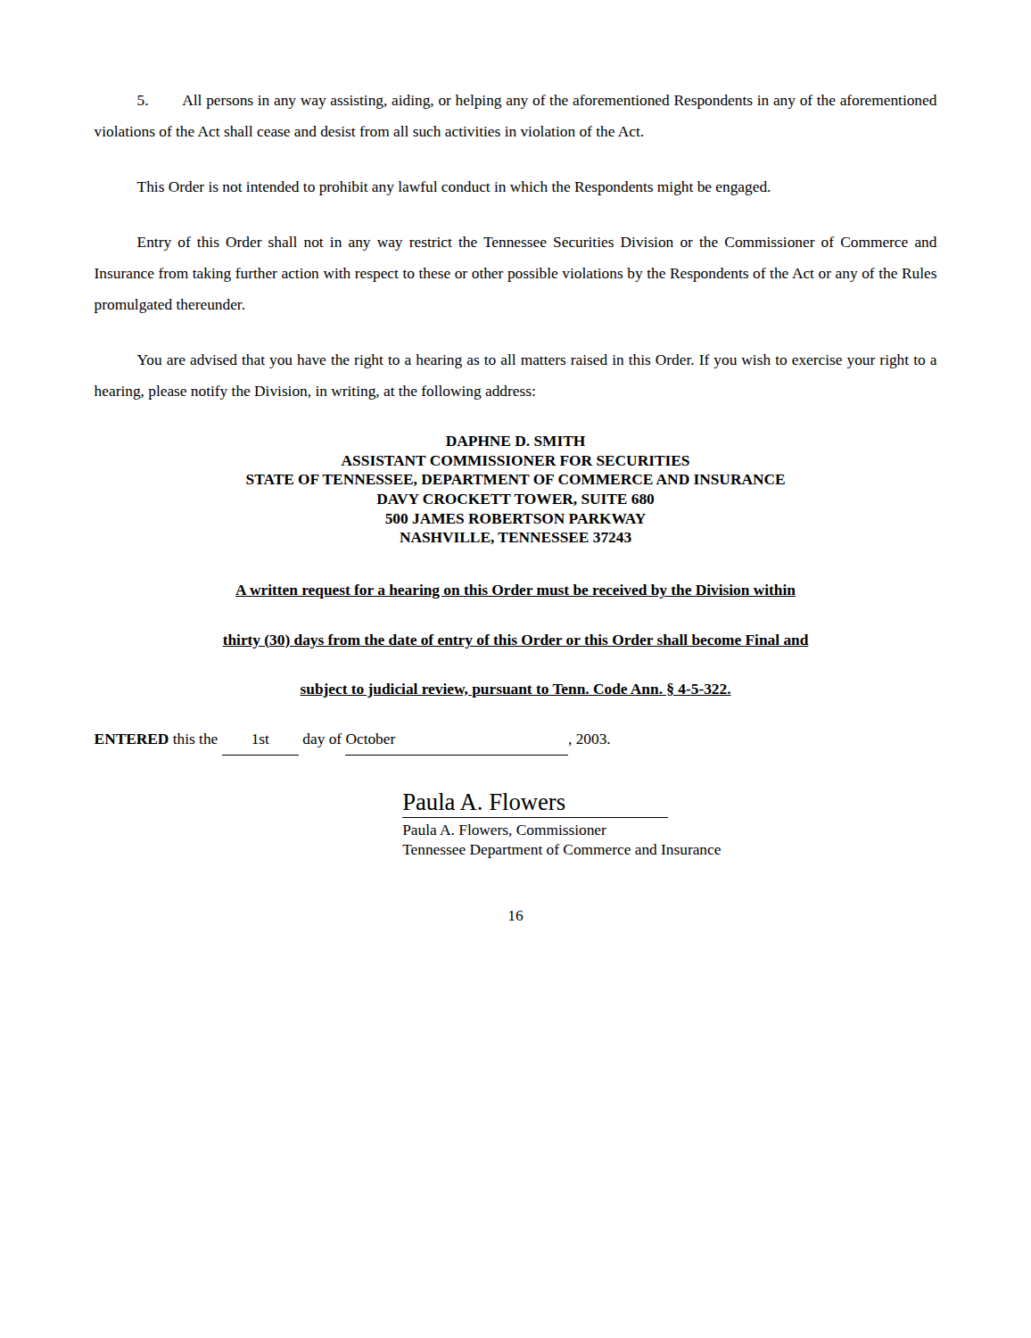5. All persons in any way assisting, aiding, or helping any of the aforementioned Respondents in any of the aforementioned violations of the Act shall cease and desist from all such activities in violation of the Act.
This Order is not intended to prohibit any lawful conduct in which the Respondents might be engaged.
Entry of this Order shall not in any way restrict the Tennessee Securities Division or the Commissioner of Commerce and Insurance from taking further action with respect to these or other possible violations by the Respondents of the Act or any of the Rules promulgated thereunder.
You are advised that you have the right to a hearing as to all matters raised in this Order. If you wish to exercise your right to a hearing, please notify the Division, in writing, at the following address:
DAPHNE D. SMITH
ASSISTANT COMMISSIONER FOR SECURITIES
STATE OF TENNESSEE, DEPARTMENT OF COMMERCE AND INSURANCE
DAVY CROCKETT TOWER, SUITE 680
500 JAMES ROBERTSON PARKWAY
NASHVILLE, TENNESSEE 37243
A written request for a hearing on this Order must be received by the Division within
thirty (30) days from the date of entry of this Order or this Order shall become Final and
subject to judicial review, pursuant to Tenn. Code Ann. § 4-5-322.
ENTERED this the 1st day of October, 2003.
Paula A. Flowers
Paula A. Flowers, Commissioner
Tennessee Department of Commerce and Insurance
16